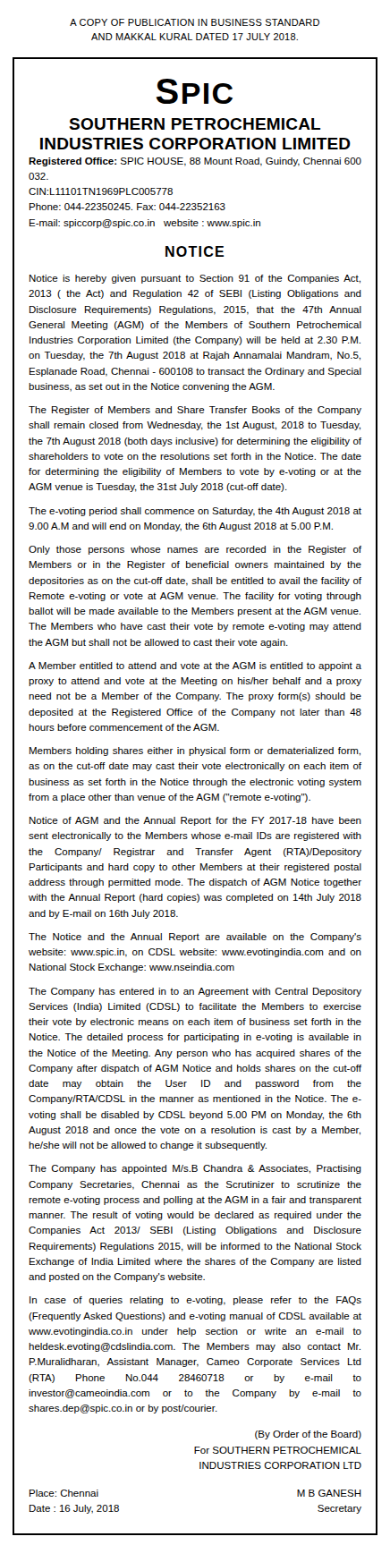A copy of publication in Business Standard
and Makkal Kural dated 17 July 2018.
SPIC
Southern Petrochemical
Industries Corporation Limited
Registered Office: SPIC HOUSE, 88 Mount Road, Guindy, Chennai 600 032.
CIN:L11101TN1969PLC005778
Phone: 044-22350245. Fax: 044-22352163
E-mail: spiccorp@spic.co.in website : www.spic.in
NOTICE
Notice is hereby given pursuant to Section 91 of the Companies Act, 2013 ( the Act) and Regulation 42 of SEBI (Listing Obligations and Disclosure Requirements) Regulations, 2015, that the 47th Annual General Meeting (AGM) of the Members of Southern Petrochemical Industries Corporation Limited (the Company) will be held at 2.30 P.M. on Tuesday, the 7th August 2018 at Rajah Annamalai Mandram, No.5, Esplanade Road, Chennai - 600108 to transact the Ordinary and Special business, as set out in the Notice convening the AGM.
The Register of Members and Share Transfer Books of the Company shall remain closed from Wednesday, the 1st August, 2018 to Tuesday, the 7th August 2018 (both days inclusive) for determining the eligibility of shareholders to vote on the resolutions set forth in the Notice. The date for determining the eligibility of Members to vote by e-voting or at the AGM venue is Tuesday, the 31st July 2018 (cut-off date).
The e-voting period shall commence on Saturday, the 4th August 2018 at 9.00 A.M and will end on Monday, the 6th August 2018 at 5.00 P.M.
Only those persons whose names are recorded in the Register of Members or in the Register of beneficial owners maintained by the depositories as on the cut-off date, shall be entitled to avail the facility of Remote e-voting or vote at AGM venue. The facility for voting through ballot will be made available to the Members present at the AGM venue. The Members who have cast their vote by remote e-voting may attend the AGM but shall not be allowed to cast their vote again.
A Member entitled to attend and vote at the AGM is entitled to appoint a proxy to attend and vote at the Meeting on his/her behalf and a proxy need not be a Member of the Company. The proxy form(s) should be deposited at the Registered Office of the Company not later than 48 hours before commencement of the AGM.
Members holding shares either in physical form or dematerialized form, as on the cut-off date may cast their vote electronically on each item of business as set forth in the Notice through the electronic voting system from a place other than venue of the AGM ("remote e-voting").
Notice of AGM and the Annual Report for the FY 2017-18 have been sent electronically to the Members whose e-mail IDs are registered with the Company/ Registrar and Transfer Agent (RTA)/Depository Participants and hard copy to other Members at their registered postal address through permitted mode. The dispatch of AGM Notice together with the Annual Report (hard copies) was completed on 14th July 2018 and by E-mail on 16th July 2018.
The Notice and the Annual Report are available on the Company's website: www.spic.in, on CDSL website: www.evotingindia.com and on National Stock Exchange: www.nseindia.com
The Company has entered in to an Agreement with Central Depository Services (India) Limited (CDSL) to facilitate the Members to exercise their vote by electronic means on each item of business set forth in the Notice. The detailed process for participating in e-voting is available in the Notice of the Meeting. Any person who has acquired shares of the Company after dispatch of AGM Notice and holds shares on the cut-off date may obtain the User ID and password from the Company/RTA/CDSL in the manner as mentioned in the Notice. The e-voting shall be disabled by CDSL beyond 5.00 PM on Monday, the 6th August 2018 and once the vote on a resolution is cast by a Member, he/she will not be allowed to change it subsequently.
The Company has appointed M/s.B Chandra & Associates, Practising Company Secretaries, Chennai as the Scrutinizer to scrutinize the remote e-voting process and polling at the AGM in a fair and transparent manner. The result of voting would be declared as required under the Companies Act 2013/ SEBI (Listing Obligations and Disclosure Requirements) Regulations 2015, will be informed to the National Stock Exchange of India Limited where the shares of the Company are listed and posted on the Company's website.
In case of queries relating to e-voting, please refer to the FAQs (Frequently Asked Questions) and e-voting manual of CDSL available at www.evotingindia.co.in under help section or write an e-mail to heldesk.evoting@cdslindia.com. The Members may also contact Mr. P.Muralidharan, Assistant Manager, Cameo Corporate Services Ltd (RTA) Phone No.044 28460718 or by e-mail to investor@cameoindia.com or to the Company by e-mail to shares.dep@spic.co.in or by post/courier.
(By Order of the Board) For SOUTHERN PETROCHEMICAL
INDUSTRIES CORPORATION LTD
Place: Chennai
Date : 16 July, 2018
M B GANESH
Secretary